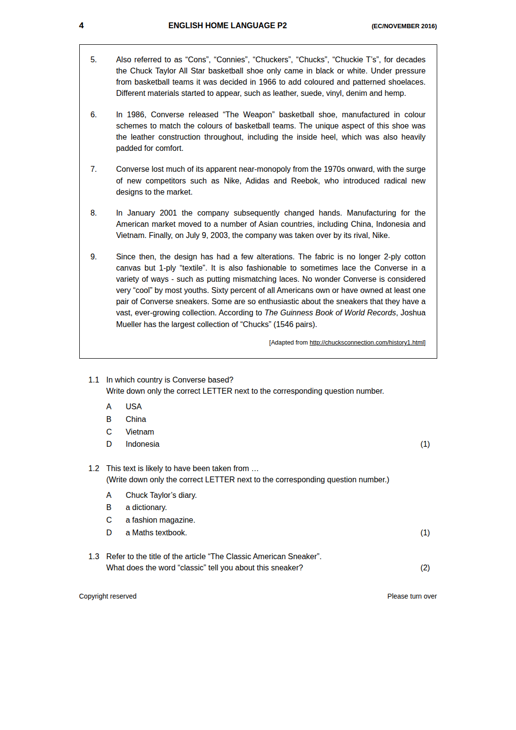4 ENGLISH HOME LANGUAGE P2 (EC/NOVEMBER 2016)
5. Also referred to as “Cons”, “Connies”, “Chuckers”, “Chucks”, “Chuckie T’s”, for decades the Chuck Taylor All Star basketball shoe only came in black or white. Under pressure from basketball teams it was decided in 1966 to add coloured and patterned shoelaces. Different materials started to appear, such as leather, suede, vinyl, denim and hemp.
6. In 1986, Converse released “The Weapon” basketball shoe, manufactured in colour schemes to match the colours of basketball teams. The unique aspect of this shoe was the leather construction throughout, including the inside heel, which was also heavily padded for comfort.
7. Converse lost much of its apparent near-monopoly from the 1970s onward, with the surge of new competitors such as Nike, Adidas and Reebok, who introduced radical new designs to the market.
8. In January 2001 the company subsequently changed hands. Manufacturing for the American market moved to a number of Asian countries, including China, Indonesia and Vietnam. Finally, on July 9, 2003, the company was taken over by its rival, Nike.
9. Since then, the design has had a few alterations. The fabric is no longer 2-ply cotton canvas but 1-ply “textile”. It is also fashionable to sometimes lace the Converse in a variety of ways - such as putting mismatching laces. No wonder Converse is considered very “cool” by most youths. Sixty percent of all Americans own or have owned at least one pair of Converse sneakers. Some are so enthusiastic about the sneakers that they have a vast, ever-growing collection. According to The Guinness Book of World Records, Joshua Mueller has the largest collection of “Chucks” (1546 pairs).
[Adapted from http://chucksconnection.com/history1.html]
1.1
In which country is Converse based?
Write down only the correct LETTER next to the corresponding question number.
AUSA
BChina
CVietnam
DIndonesia(1)
1.2
This text is likely to have been taken from …
(Write down only the correct LETTER next to the corresponding question number.)
AChuck Taylor’s diary.
Ba dictionary.
Ca fashion magazine.
Da Maths textbook.(1)
1.3
Refer to the title of the article “The Classic American Sneaker”.
What does the word “classic” tell you about this sneaker?(2)
Copyright reserved Please turn over